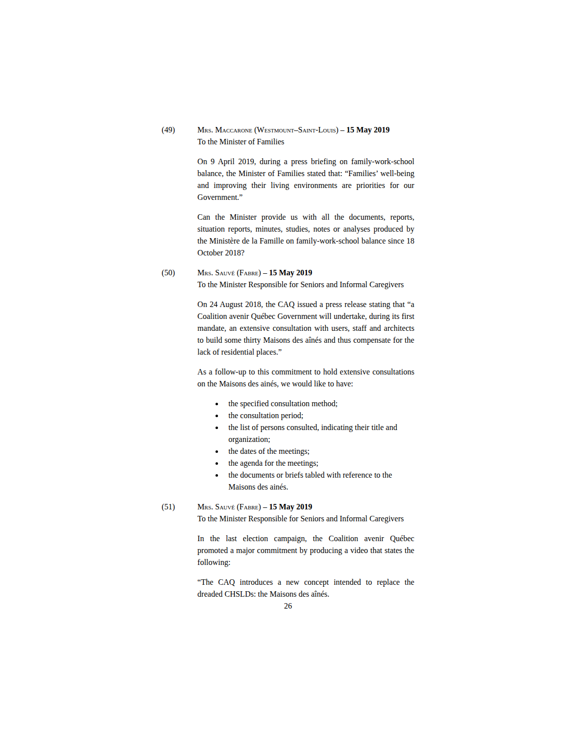(49)
Mrs. Maccarone (Westmount–Saint-Louis) – 15 May 2019
To the Minister of Families
On 9 April 2019, during a press briefing on family-work-school balance, the Minister of Families stated that: “Families’ well-being and improving their living environments are priorities for our Government.”
Can the Minister provide us with all the documents, reports, situation reports, minutes, studies, notes or analyses produced by the Ministère de la Famille on family-work-school balance since 18 October 2018?
(50)
Mrs. Sauvé (Fabre) – 15 May 2019
To the Minister Responsible for Seniors and Informal Caregivers
On 24 August 2018, the CAQ issued a press release stating that “a Coalition avenir Québec Government will undertake, during its first mandate, an extensive consultation with users, staff and architects to build some thirty Maisons des aînés and thus compensate for the lack of residential places.”
As a follow-up to this commitment to hold extensive consultations on the Maisons des ainés, we would like to have:
the specified consultation method;
the consultation period;
the list of persons consulted, indicating their title and organization;
the dates of the meetings;
the agenda for the meetings;
the documents or briefs tabled with reference to the Maisons des ainés.
(51)
Mrs. Sauvé (Fabre) – 15 May 2019
To the Minister Responsible for Seniors and Informal Caregivers
In the last election campaign, the Coalition avenir Québec promoted a major commitment by producing a video that states the following:
“The CAQ introduces a new concept intended to replace the dreaded CHSLDs: the Maisons des aînés.
26